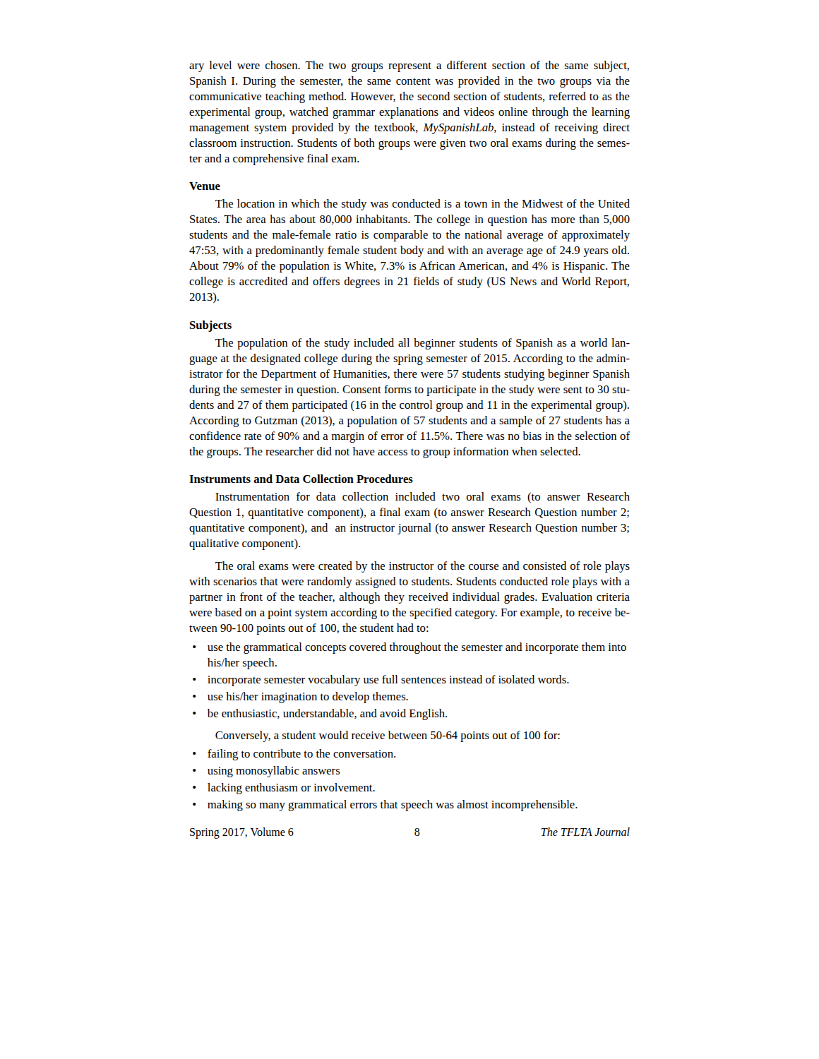ary level were chosen. The two groups represent a different section of the same subject, Spanish I. During the semester, the same content was provided in the two groups via the communicative teaching method. However, the second section of students, referred to as the experimental group, watched grammar explanations and videos online through the learning management system provided by the textbook, MySpanishLab, instead of receiving direct classroom instruction. Students of both groups were given two oral exams during the semester and a comprehensive final exam.
Venue
The location in which the study was conducted is a town in the Midwest of the United States. The area has about 80,000 inhabitants. The college in question has more than 5,000 students and the male-female ratio is comparable to the national average of approximately 47:53, with a predominantly female student body and with an average age of 24.9 years old. About 79% of the population is White, 7.3% is African American, and 4% is Hispanic. The college is accredited and offers degrees in 21 fields of study (US News and World Report, 2013).
Subjects
The population of the study included all beginner students of Spanish as a world language at the designated college during the spring semester of 2015. According to the administrator for the Department of Humanities, there were 57 students studying beginner Spanish during the semester in question. Consent forms to participate in the study were sent to 30 students and 27 of them participated (16 in the control group and 11 in the experimental group). According to Gutzman (2013), a population of 57 students and a sample of 27 students has a confidence rate of 90% and a margin of error of 11.5%. There was no bias in the selection of the groups. The researcher did not have access to group information when selected.
Instruments and Data Collection Procedures
Instrumentation for data collection included two oral exams (to answer Research Question 1, quantitative component), a final exam (to answer Research Question number 2; quantitative component), and an instructor journal (to answer Research Question number 3; qualitative component).
The oral exams were created by the instructor of the course and consisted of role plays with scenarios that were randomly assigned to students. Students conducted role plays with a partner in front of the teacher, although they received individual grades. Evaluation criteria were based on a point system according to the specified category. For example, to receive between 90-100 points out of 100, the student had to:
use the grammatical concepts covered throughout the semester and incorporate them into his/her speech.
incorporate semester vocabulary use full sentences instead of isolated words.
use his/her imagination to develop themes.
be enthusiastic, understandable, and avoid English.
Conversely, a student would receive between 50-64 points out of 100 for:
failing to contribute to the conversation.
using monosyllabic answers
lacking enthusiasm or involvement.
making so many grammatical errors that speech was almost incomprehensible.
Spring 2017, Volume 6
8
The TFLTA Journal